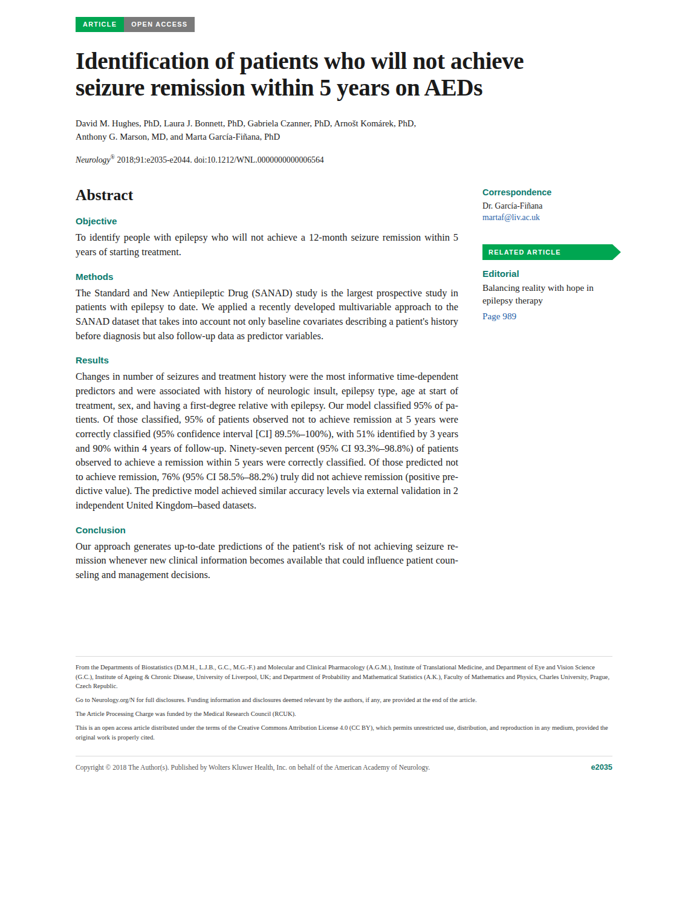Article Open Access
Identification of patients who will not achieve
seizure remission within 5 years on AEDs
David M. Hughes, PhD, Laura J. Bonnett, PhD, Gabriela Czanner, PhD, Arnošt Komárek, PhD,
Anthony G. Marson, MD, and Marta García-Fiñana, PhD
Neurology® 2018;91:e2035-e2044. doi:10.1212/WNL.0000000000006564
Abstract
Objective
To identify people with epilepsy who will not achieve a 12-month seizure remission within 5 years of starting treatment.
Methods
The Standard and New Antiepileptic Drug (SANAD) study is the largest prospective study in patients with epilepsy to date. We applied a recently developed multivariable approach to the SANAD dataset that takes into account not only baseline covariates describing a patient's history before diagnosis but also follow-up data as predictor variables.
Results
Changes in number of seizures and treatment history were the most informative time-dependent predictors and were associated with history of neurologic insult, epilepsy type, age at start of treatment, sex, and having a first-degree relative with epilepsy. Our model classified 95% of patients. Of those classified, 95% of patients observed not to achieve remission at 5 years were correctly classified (95% confidence interval [CI] 89.5%–100%), with 51% identified by 3 years and 90% within 4 years of follow-up. Ninety-seven percent (95% CI 93.3%–98.8%) of patients observed to achieve a remission within 5 years were correctly classified. Of those predicted not to achieve remission, 76% (95% CI 58.5%–88.2%) truly did not achieve remission (positive predictive value). The predictive model achieved similar accuracy levels via external validation in 2 independent United Kingdom–based datasets.
Conclusion
Our approach generates up-to-date predictions of the patient's risk of not achieving seizure remission whenever new clinical information becomes available that could influence patient counseling and management decisions.
Correspondence
Dr. García-Fiñana
martaf@liv.ac.uk
Related Article
Editorial
Balancing reality with hope in epilepsy therapy
Page 989
From the Departments of Biostatistics (D.M.H., L.J.B., G.C., M.G.-F.) and Molecular and Clinical Pharmacology (A.G.M.), Institute of Translational Medicine, and Department of Eye and Vision Science (G.C.), Institute of Ageing & Chronic Disease, University of Liverpool, UK; and Department of Probability and Mathematical Statistics (A.K.), Faculty of Mathematics and Physics, Charles University, Prague, Czech Republic.
Go to Neurology.org/N for full disclosures. Funding information and disclosures deemed relevant by the authors, if any, are provided at the end of the article.
The Article Processing Charge was funded by the Medical Research Council (RCUK).
This is an open access article distributed under the terms of the Creative Commons Attribution License 4.0 (CC BY), which permits unrestricted use, distribution, and reproduction in any medium, provided the original work is properly cited.
Copyright © 2018 The Author(s). Published by Wolters Kluwer Health, Inc. on behalf of the American Academy of Neurology. e2035